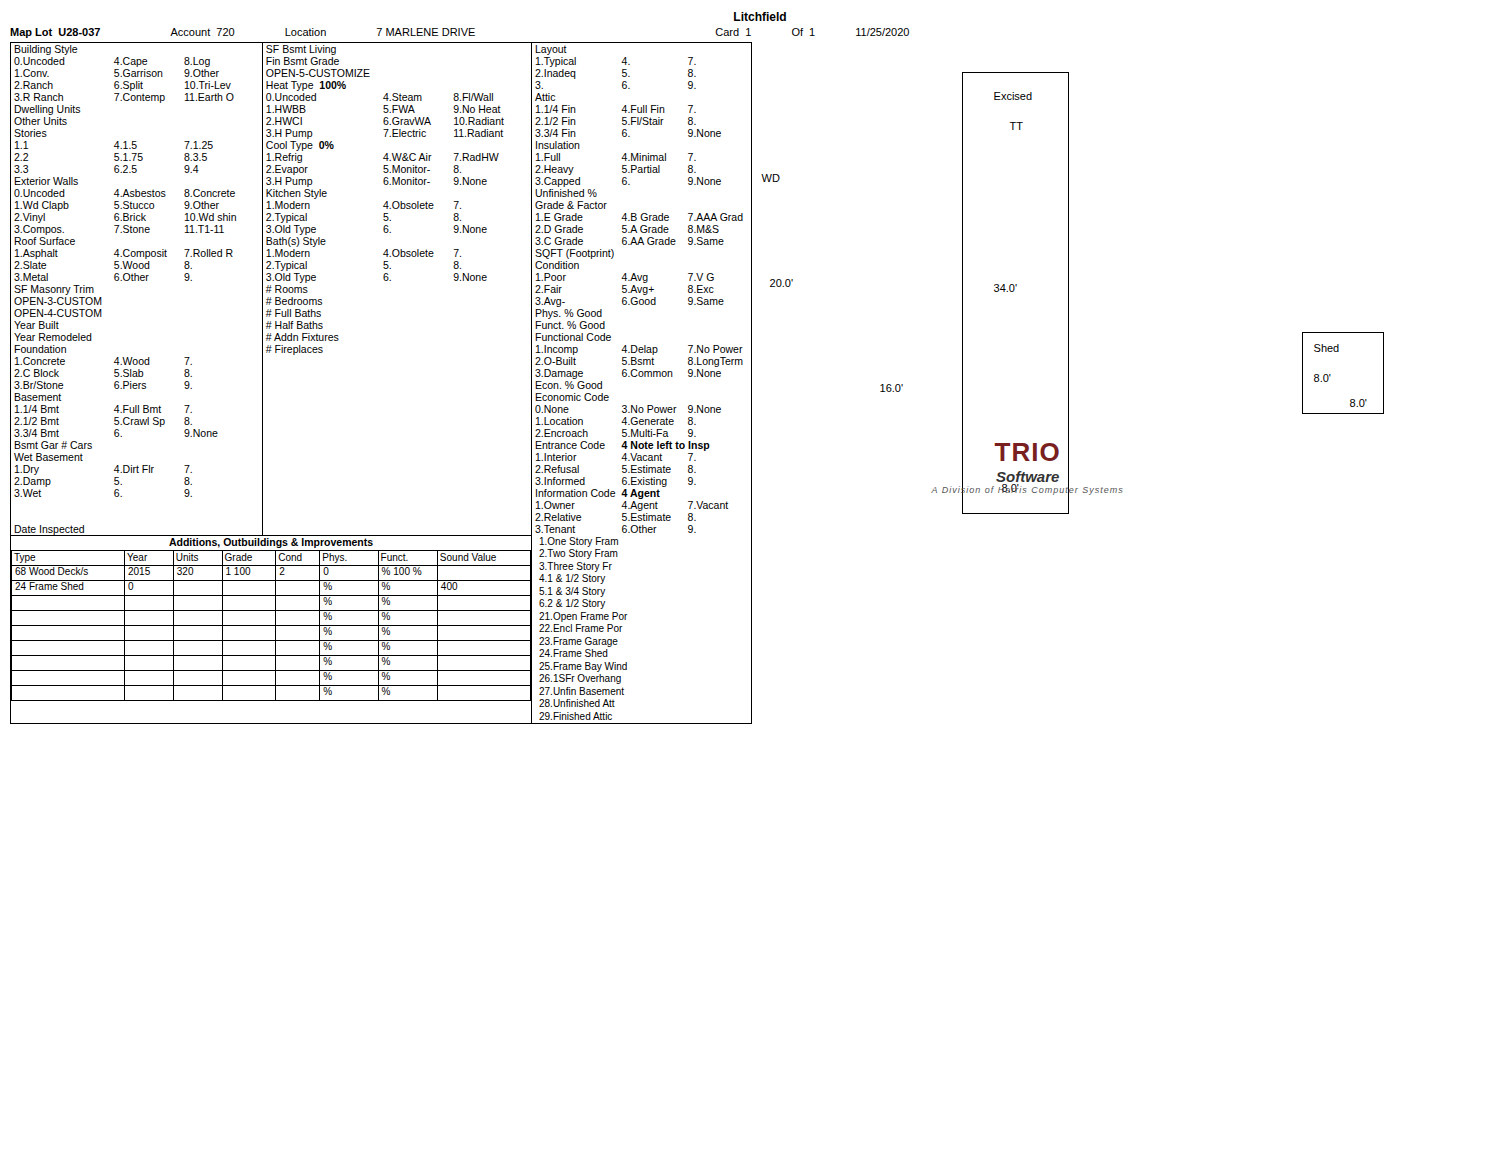Litchfield
Map Lot U28-037 Account 720 Location 7 MARLENE DRIVE Card 1 Of 1 11/25/2020
| Building Style | | | SF Bsmt Living | | | Layout | | |
| 0.Uncoded | 4.Cape | 8.Log | Fin Bsmt Grade | | | 1.Typical | 4. | 7. |
| 1.Conv. | 5.Garrison | 9.Other | OPEN-5-CUSTOMIZE | | | 2.Inadeq | 5. | 8. |
| 2.Ranch | 6.Split | 10.Tri-Lev | Heat Type 100% | | | 3. | 6. | 9. |
| 3.R Ranch | 7.Contemp | 11.Earth O | 0.Uncoded | 4.Steam | 8.Fl/Wall | Attic | | |
| Dwelling Units | | | 1.HWBB | 5.FWA | 9.No Heat | 1.1/4 Fin | 4.Full Fin | 7. |
| Other Units | | | 2.HWCI | 6.GravWA | 10.Radiant | 2.1/2 Fin | 5.Fl/Stair | 8. |
| Stories | | | 3.H Pump | 7.Electric | 11.Radiant | 3.3/4 Fin | 6. | 9.None |
| 1.1 | 4.1.5 | 7.1.25 | Cool Type 0% | | | Insulation | | |
| 2.2 | 5.1.75 | 8.3.5 | 1.Refrig | 4.W&C Air | 7.RadHW | 1.Full | 4.Minimal | 7. |
| 3.3 | 6.2.5 | 9.4 | 2.Evapor | 5.Monitor- | 8. | 2.Heavy | 5.Partial | 8. |
| Exterior Walls | | | 3.H Pump | 6.Monitor- | 9.None | 3.Capped | 6. | 9.None |
| 0.Uncoded | 4.Asbestos | 8.Concrete | Kitchen Style | | | Unfinished % | | |
| 1.Wd Clapb | 5.Stucco | 9.Other | 1.Modern | 4.Obsolete | 7. | Grade & Factor | | |
| 2.Vinyl | 6.Brick | 10.Wd shin | 2.Typical | 5. | 8. | 1.E Grade | 4.B Grade | 7.AAA Grad |
| 3.Compos. | 7.Stone | 11.T1-11 | 3.Old Type | 6. | 9.None | 2.D Grade | 5.A Grade | 8.M&S |
| Roof Surface | | | Bath(s) Style | | | 3.C Grade | 6.AA Grade | 9.Same |
| 1.Asphalt | 4.Composit | 7.Rolled R | 1.Modern | 4.Obsolete | 7. | SQFT (Footprint) | | |
| 2.Slate | 5.Wood | 8. | 2.Typical | 5. | 8. | Condition | | |
| 3.Metal | 6.Other | 9. | 3.Old Type | 6. | 9.None | 1.Poor | 4.Avg | 7.V G |
| SF Masonry Trim | | | # Rooms | | | 2.Fair | 5.Avg+ | 8.Exc |
| OPEN-3-CUSTOM | | | # Bedrooms | | | 3.Avg- | 6.Good | 9.Same |
| OPEN-4-CUSTOM | | | # Full Baths | | | Phys. % Good | | |
| Year Built | | | # Half Baths | | | Funct. % Good | | |
| Year Remodeled | | | # Addn Fixtures | | | Functional Code | | |
| Foundation | | | # Fireplaces | | | 1.Incomp | 4.Delap | 7.No Power |
| 1.Concrete | 4.Wood | 7. | | | | 2.O-Built | 5.Bsmt | 8.LongTerm |
| 2.C Block | 5.Slab | 8. | | | | 3.Damage | 6.Common | 9.None |
| 3.Br/Stone | 6.Piers | 9. | | | | Econ. % Good | | |
| Basement | | | | | | Economic Code | | |
| 1.1/4 Bmt | 4.Full Bmt | 7. | | | | 0.None | 3.No Power | 9.None |
| 2.1/2 Bmt | 5.Crawl Sp | 8. | | | | 1.Location | 4.Generate | 8. |
| 3.3/4 Bmt | 6. | 9.None | | | | 2.Encroach | 5.Multi-Fa | 9. |
| Bsmt Gar # Cars | | | | | | Entrance Code | 4 Note left to Insp |
| Wet Basement | | | | | | 1.Interior | 4.Vacant | 7. |
| 1.Dry | 4.Dirt Flr | 7. | | | | 2.Refusal | 5.Estimate | 8. |
| 2.Damp | 5. | 8. | | | | 3.Informed | 6.Existing | 9. |
| 3.Wet | 6. | 9. | | | | Information Code | 4 Agent |
| | | | | | | 1.Owner | 4.Agent | 7.Vacant |
| | | | | | | 2.Relative | 5.Estimate | 8. |
| Date Inspected | | | | 3.Tenant | 6.Other | 9. |
| Additions, Outbuildings & Improvements | 1.One Story Fram 2.Two Story Fram 3.Three Story Fr 4.1 & 1/2 Story 5.1 & 3/4 Story 6.2 & 1/2 Story 21.Open Frame Por 22.Encl Frame Por 23.Frame Garage 24.Frame Shed 25.Frame Bay Wind 26.1SFr Overhang 27.Unfin Basement 28.Unfinished Att 29.Finished Attic |
| / Type / Year / Units / Grade / Cond / Phys. / Funct. / Sound Value / / --- / --- / --- / --- / --- / --- / --- / --- / / 68 Wood Deck/s / 2015 / 320 / 1 100 / 2 / 0 / % 100 % / / / 24 Frame Shed / 0 / / / / % / % / 400 / / / / / / / % / % / / / / / / / / % / % / / / / / / / / % / % / / / / / / / / % / % / / / / / / / / % / % / / / / / / / / % / % / / / / / / / / % / % / / |
Excised
TT
34.0'
8.0'
WD
20.0'
16.0'
Shed
8.0'
8.0'
TRIO
Software
A Division of Harris Computer Systems